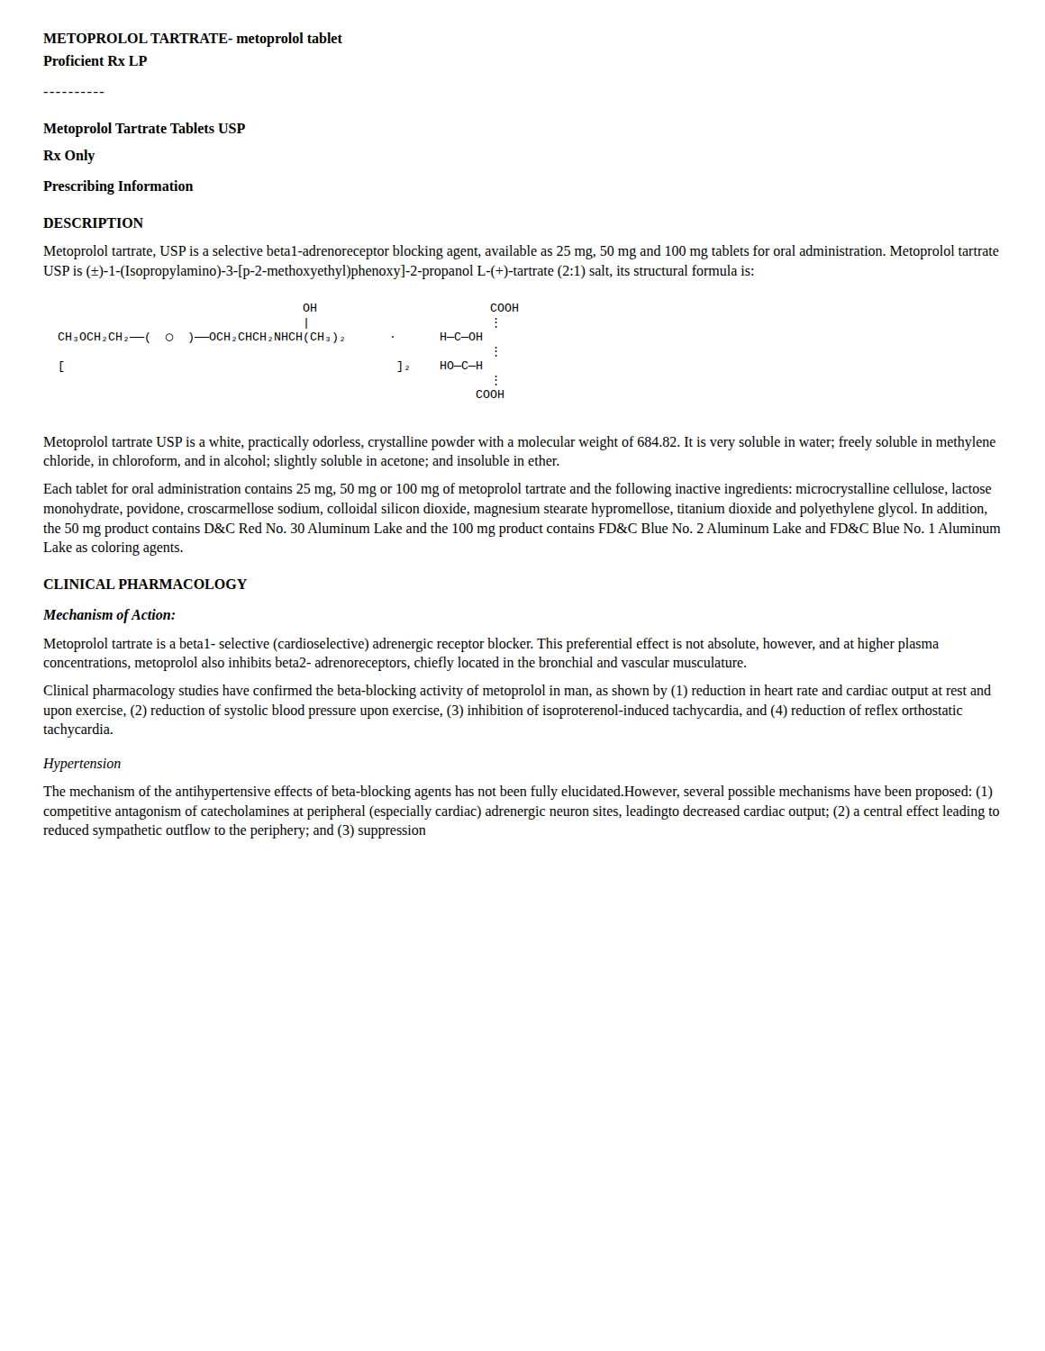METOPROLOL TARTRATE- metoprolol tablet
Proficient Rx LP
----------
Metoprolol Tartrate Tablets USP
Rx Only
Prescribing Information
DESCRIPTION
Metoprolol tartrate, USP is a selective beta1-adrenoreceptor blocking agent, available as 25 mg, 50 mg and 100 mg tablets for oral administration. Metoprolol tartrate USP is (±)-1-(Isopropylamino)-3-[p-2-methoxyethyl)phenoxy]-2-propanol L-(+)-tartrate (2:1) salt, its structural formula is:
OH COOH | ⋮ CH₃OCH₂CH₂——( ◯ )——OCH₂CHCH₂NHCH(CH₃)₂ · H—C—OH ⋮ [ ]₂ HO—C—H ⋮ COOH
Metoprolol tartrate USP is a white, practically odorless, crystalline powder with a molecular weight of 684.82. It is very soluble in water; freely soluble in methylene chloride, in chloroform, and in alcohol; slightly soluble in acetone; and insoluble in ether.
Each tablet for oral administration contains 25 mg, 50 mg or 100 mg of metoprolol tartrate and the following inactive ingredients: microcrystalline cellulose, lactose monohydrate, povidone, croscarmellose sodium, colloidal silicon dioxide, magnesium stearate hypromellose, titanium dioxide and polyethylene glycol. In addition, the 50 mg product contains D&C Red No. 30 Aluminum Lake and the 100 mg product contains FD&C Blue No. 2 Aluminum Lake and FD&C Blue No. 1 Aluminum Lake as coloring agents.
CLINICAL PHARMACOLOGY
Mechanism of Action:
Metoprolol tartrate is a beta1- selective (cardioselective) adrenergic receptor blocker. This preferential effect is not absolute, however, and at higher plasma concentrations, metoprolol also inhibits beta2- adrenoreceptors, chiefly located in the bronchial and vascular musculature.
Clinical pharmacology studies have confirmed the beta-blocking activity of metoprolol in man, as shown by (1) reduction in heart rate and cardiac output at rest and upon exercise, (2) reduction of systolic blood pressure upon exercise, (3) inhibition of isoproterenol-induced tachycardia, and (4) reduction of reflex orthostatic tachycardia.
Hypertension
The mechanism of the antihypertensive effects of beta-blocking agents has not been fully elucidated.However, several possible mechanisms have been proposed: (1) competitive antagonism of catecholamines at peripheral (especially cardiac) adrenergic neuron sites, leadingto decreased cardiac output; (2) a central effect leading to reduced sympathetic outflow to the periphery; and (3) suppression